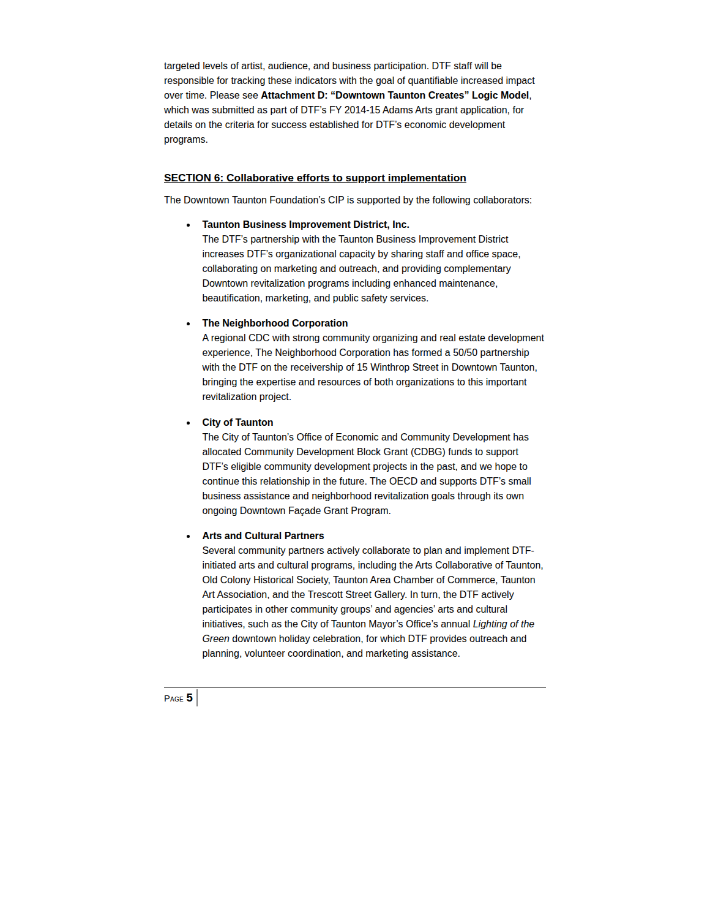targeted levels of artist, audience, and business participation. DTF staff will be responsible for tracking these indicators with the goal of quantifiable increased impact over time. Please see Attachment D: “Downtown Taunton Creates” Logic Model, which was submitted as part of DTF’s FY 2014-15 Adams Arts grant application, for details on the criteria for success established for DTF’s economic development programs.
SECTION 6: Collaborative efforts to support implementation
The Downtown Taunton Foundation’s CIP is supported by the following collaborators:
Taunton Business Improvement District, Inc. The DTF’s partnership with the Taunton Business Improvement District increases DTF’s organizational capacity by sharing staff and office space, collaborating on marketing and outreach, and providing complementary Downtown revitalization programs including enhanced maintenance, beautification, marketing, and public safety services.
The Neighborhood Corporation A regional CDC with strong community organizing and real estate development experience, The Neighborhood Corporation has formed a 50/50 partnership with the DTF on the receivership of 15 Winthrop Street in Downtown Taunton, bringing the expertise and resources of both organizations to this important revitalization project.
City of Taunton The City of Taunton’s Office of Economic and Community Development has allocated Community Development Block Grant (CDBG) funds to support DTF’s eligible community development projects in the past, and we hope to continue this relationship in the future. The OECD and supports DTF’s small business assistance and neighborhood revitalization goals through its own ongoing Downtown Façade Grant Program.
Arts and Cultural Partners Several community partners actively collaborate to plan and implement DTF-initiated arts and cultural programs, including the Arts Collaborative of Taunton, Old Colony Historical Society, Taunton Area Chamber of Commerce, Taunton Art Association, and the Trescott Street Gallery. In turn, the DTF actively participates in other community groups’ and agencies’ arts and cultural initiatives, such as the City of Taunton Mayor’s Office’s annual Lighting of the Green downtown holiday celebration, for which DTF provides outreach and planning, volunteer coordination, and marketing assistance.
Page 5